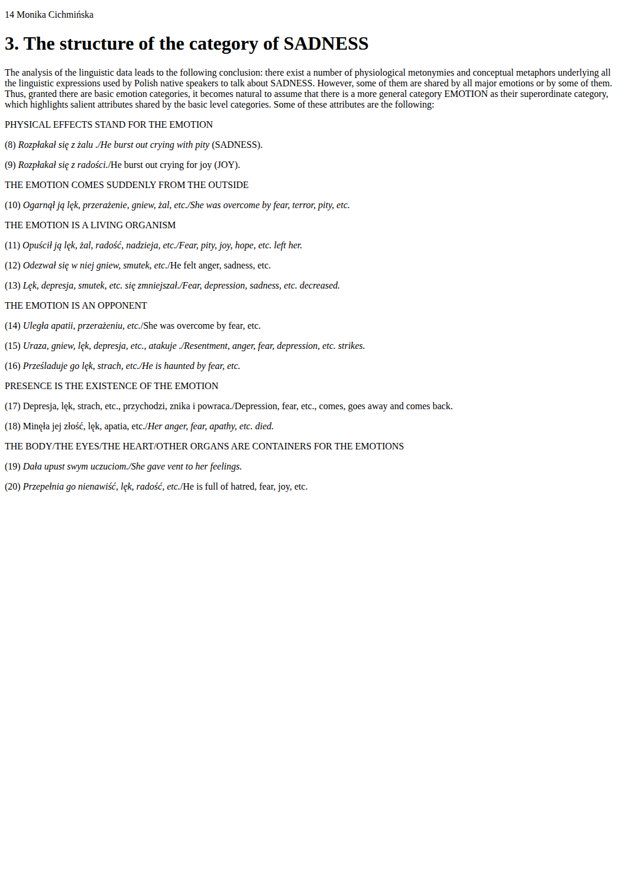14 Monika Cichmińska
3. The structure of the category of SADNESS
The analysis of the linguistic data leads to the following conclusion: there exist a number of physiological metonymies and conceptual metaphors underlying all the linguistic expressions used by Polish native speakers to talk about SADNESS. However, some of them are shared by all major emotions or by some of them. Thus, granted there are basic emotion categories, it becomes natural to assume that there is a more general category EMOTION as their superordinate category, which highlights salient attributes shared by the basic level categories. Some of these attributes are the following:
PHYSICAL EFFECTS STAND FOR THE EMOTION
(8) Rozpłakał się z żalu ./He burst out crying with pity (SADNESS).
(9) Rozpłakał się z radości./He burst out crying for joy (JOY).
THE EMOTION COMES SUDDENLY FROM THE OUTSIDE
(10) Ogarnął ją lęk, przerażenie, gniew, żal, etc./She was overcome by fear, terror, pity, etc.
THE EMOTION IS A LIVING ORGANISM
(11) Opuścił ją lęk, żal, radość, nadzieja, etc./Fear, pity, joy, hope, etc. left her.
(12) Odezwał się w niej gniew, smutek, etc./He felt anger, sadness, etc.
(13) Lęk, depresja, smutek, etc. się zmniejszał./Fear, depression, sadness, etc. decreased.
THE EMOTION IS AN OPPONENT
(14) Uległa apatii, przerażeniu, etc./She was overcome by fear, etc.
(15) Uraza, gniew, lęk, depresja, etc., atakuje ./Resentment, anger, fear, depression, etc. strikes.
(16) Prześladuje go lęk, strach, etc./He is haunted by fear, etc.
PRESENCE IS THE EXISTENCE OF THE EMOTION
(17) Depresja, lęk, strach, etc., przychodzi, znika i powraca./Depression, fear, etc., comes, goes away and comes back.
(18) Minęła jej złość, lęk, apatia, etc./Her anger, fear, apathy, etc. died.
THE BODY/THE EYES/THE HEART/OTHER ORGANS ARE CONTAINERS FOR THE EMOTIONS
(19) Dała upust swym uczuciom./She gave vent to her feelings.
(20) Przepełnia go nienawiść, lęk, radość, etc./He is full of hatred, fear, joy, etc.